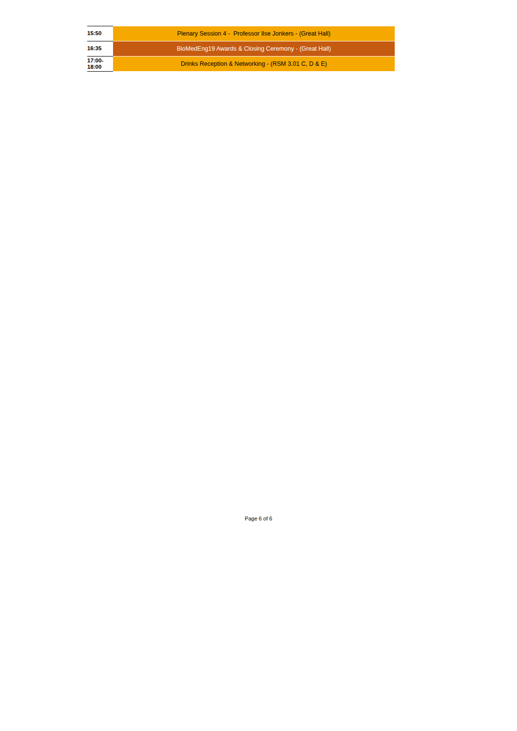| 15:50 | Plenary Session 4 - Professor Ilse Jonkers - (Great Hall) |
| 16:35 | BioMedEng19 Awards & Closing Ceremony - (Great Hall) |
| 17:00- 18:00 | Drinks Reception & Networking - (RSM 3.01 C, D & E) |
Page 6 of 6